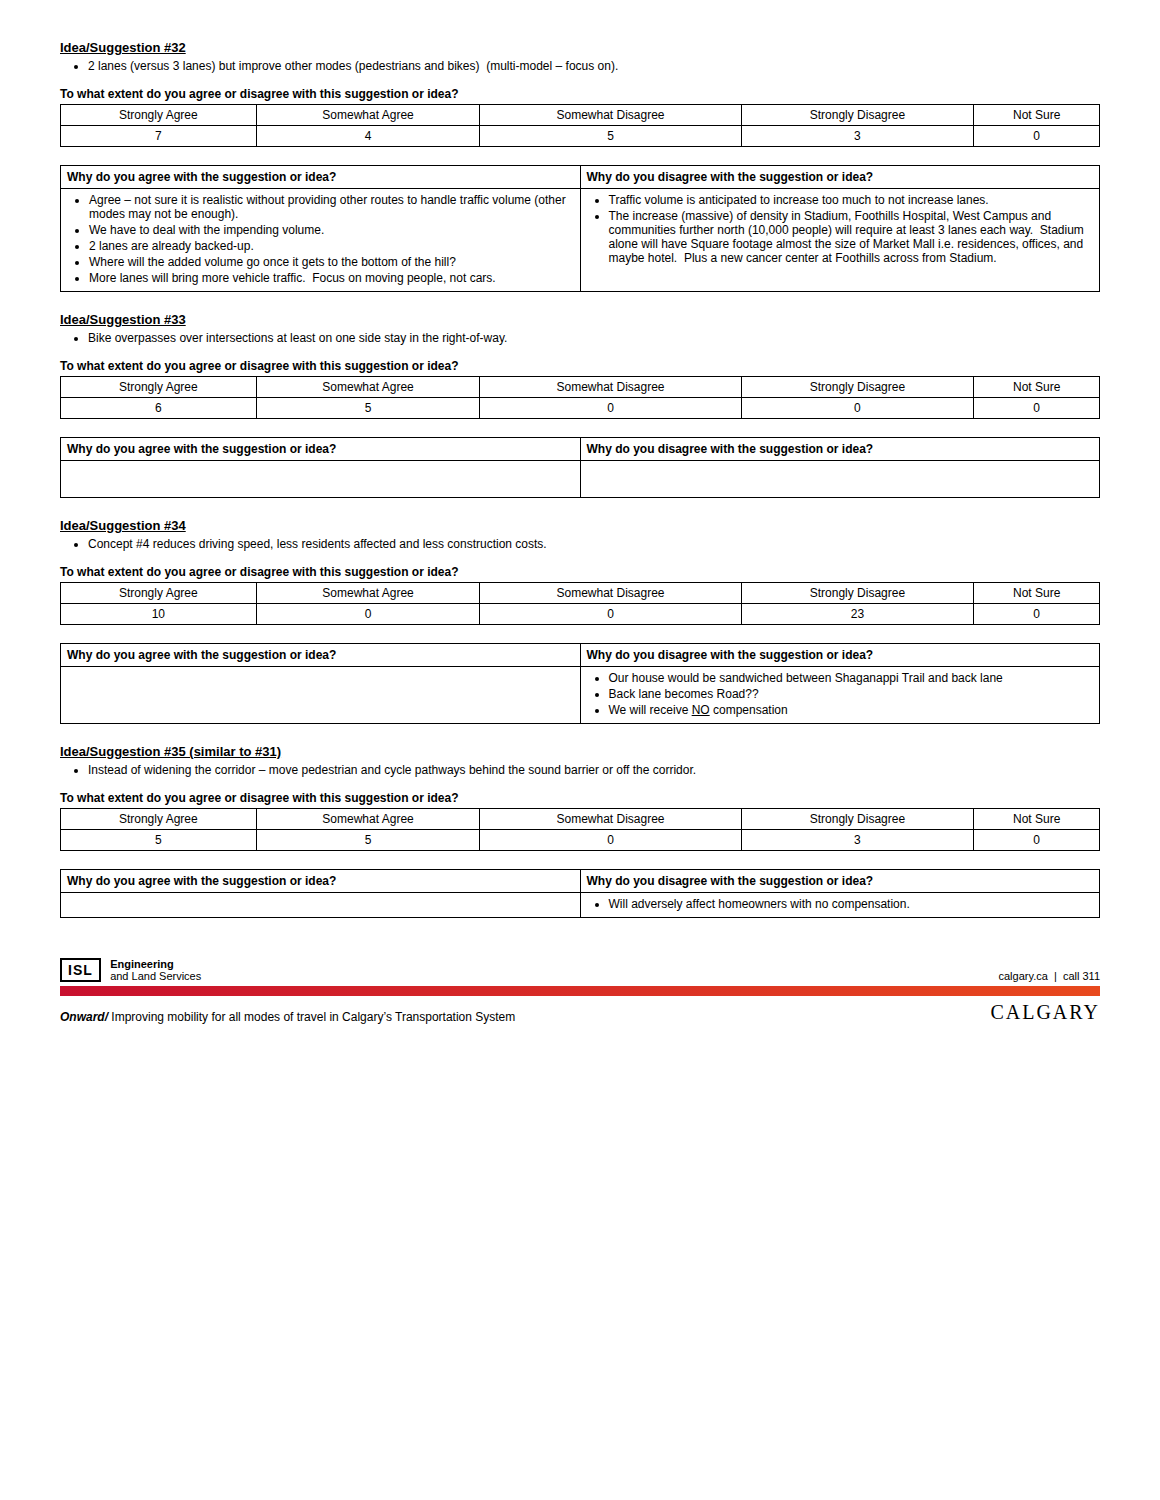Idea/Suggestion #32
2 lanes (versus 3 lanes) but improve other modes (pedestrians and bikes) (multi-model – focus on).
To what extent do you agree or disagree with this suggestion or idea?
| Strongly Agree | Somewhat Agree | Somewhat Disagree | Strongly Disagree | Not Sure |
| --- | --- | --- | --- | --- |
| 7 | 4 | 5 | 3 | 0 |
| Why do you agree with the suggestion or idea? | Why do you disagree with the suggestion or idea? |
| --- | --- |
| Agree – not sure it is realistic without providing other routes to handle traffic volume (other modes may not be enough). We have to deal with the impending volume. 2 lanes are already backed-up. Where will the added volume go once it gets to the bottom of the hill? More lanes will bring more vehicle traffic. Focus on moving people, not cars. | Traffic volume is anticipated to increase too much to not increase lanes. The increase (massive) of density in Stadium, Foothills Hospital, West Campus and communities further north (10,000 people) will require at least 3 lanes each way. Stadium alone will have Square footage almost the size of Market Mall i.e. residences, offices, and maybe hotel. Plus a new cancer center at Foothills across from Stadium. |
Idea/Suggestion #33
Bike overpasses over intersections at least on one side stay in the right-of-way.
To what extent do you agree or disagree with this suggestion or idea?
| Strongly Agree | Somewhat Agree | Somewhat Disagree | Strongly Disagree | Not Sure |
| --- | --- | --- | --- | --- |
| 6 | 5 | 0 | 0 | 0 |
| Why do you agree with the suggestion or idea? | Why do you disagree with the suggestion or idea? |
| --- | --- |
Idea/Suggestion #34
Concept #4 reduces driving speed, less residents affected and less construction costs.
To what extent do you agree or disagree with this suggestion or idea?
| Strongly Agree | Somewhat Agree | Somewhat Disagree | Strongly Disagree | Not Sure |
| --- | --- | --- | --- | --- |
| 10 | 0 | 0 | 23 | 0 |
| Why do you agree with the suggestion or idea? | Why do you disagree with the suggestion or idea? |
| --- | --- |
| | Our house would be sandwiched between Shaganappi Trail and back lane Back lane becomes Road?? We will receive NO compensation |
Idea/Suggestion #35 (similar to #31)
Instead of widening the corridor – move pedestrian and cycle pathways behind the sound barrier or off the corridor.
To what extent do you agree or disagree with this suggestion or idea?
| Strongly Agree | Somewhat Agree | Somewhat Disagree | Strongly Disagree | Not Sure |
| --- | --- | --- | --- | --- |
| 5 | 5 | 0 | 3 | 0 |
| Why do you agree with the suggestion or idea? | Why do you disagree with the suggestion or idea? |
| --- | --- |
| | Will adversely affect homeowners with no compensation. |
ISL Engineering
and Land Services
calgary.ca | call 311
Onward/ Improving mobility for all modes of travel in Calgary’s Transportation System
CALGARY